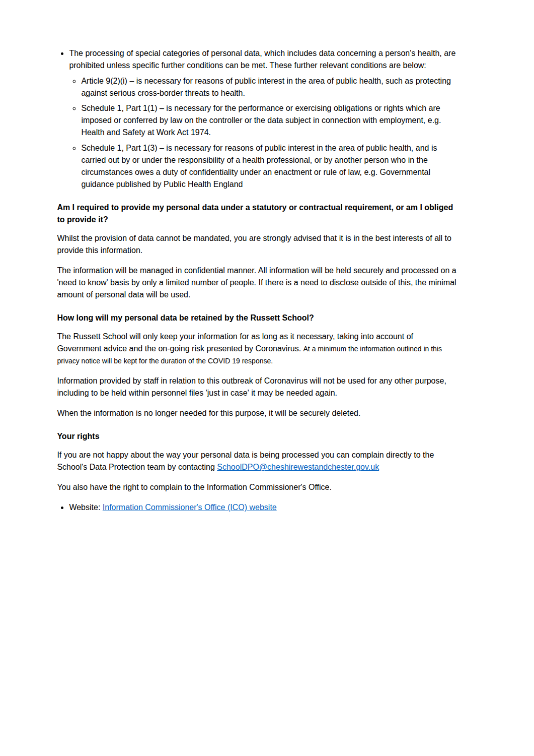The processing of special categories of personal data, which includes data concerning a person's health, are prohibited unless specific further conditions can be met. These further relevant conditions are below:
Article 9(2)(i) – is necessary for reasons of public interest in the area of public health, such as protecting against serious cross-border threats to health.
Schedule 1, Part 1(1) – is necessary for the performance or exercising obligations or rights which are imposed or conferred by law on the controller or the data subject in connection with employment, e.g. Health and Safety at Work Act 1974.
Schedule 1, Part 1(3) – is necessary for reasons of public interest in the area of public health, and is carried out by or under the responsibility of a health professional, or by another person who in the circumstances owes a duty of confidentiality under an enactment or rule of law, e.g. Governmental guidance published by Public Health England
Am I required to provide my personal data under a statutory or contractual requirement, or am I obliged to provide it?
Whilst the provision of data cannot be mandated, you are strongly advised that it is in the best interests of all to provide this information.
The information will be managed in confidential manner. All information will be held securely and processed on a 'need to know' basis by only a limited number of people. If there is a need to disclose outside of this, the minimal amount of personal data will be used.
How long will my personal data be retained by the Russett School?
The Russett School will only keep your information for as long as it necessary, taking into account of Government advice and the on-going risk presented by Coronavirus. At a minimum the information outlined in this privacy notice will be kept for the duration of the COVID 19 response.
Information provided by staff in relation to this outbreak of Coronavirus will not be used for any other purpose, including to be held within personnel files 'just in case' it may be needed again.
When the information is no longer needed for this purpose, it will be securely deleted.
Your rights
If you are not happy about the way your personal data is being processed you can complain directly to the School's Data Protection team by contacting SchoolDPO@cheshirewestandchester.gov.uk
You also have the right to complain to the Information Commissioner's Office.
Website: Information Commissioner's Office (ICO) website